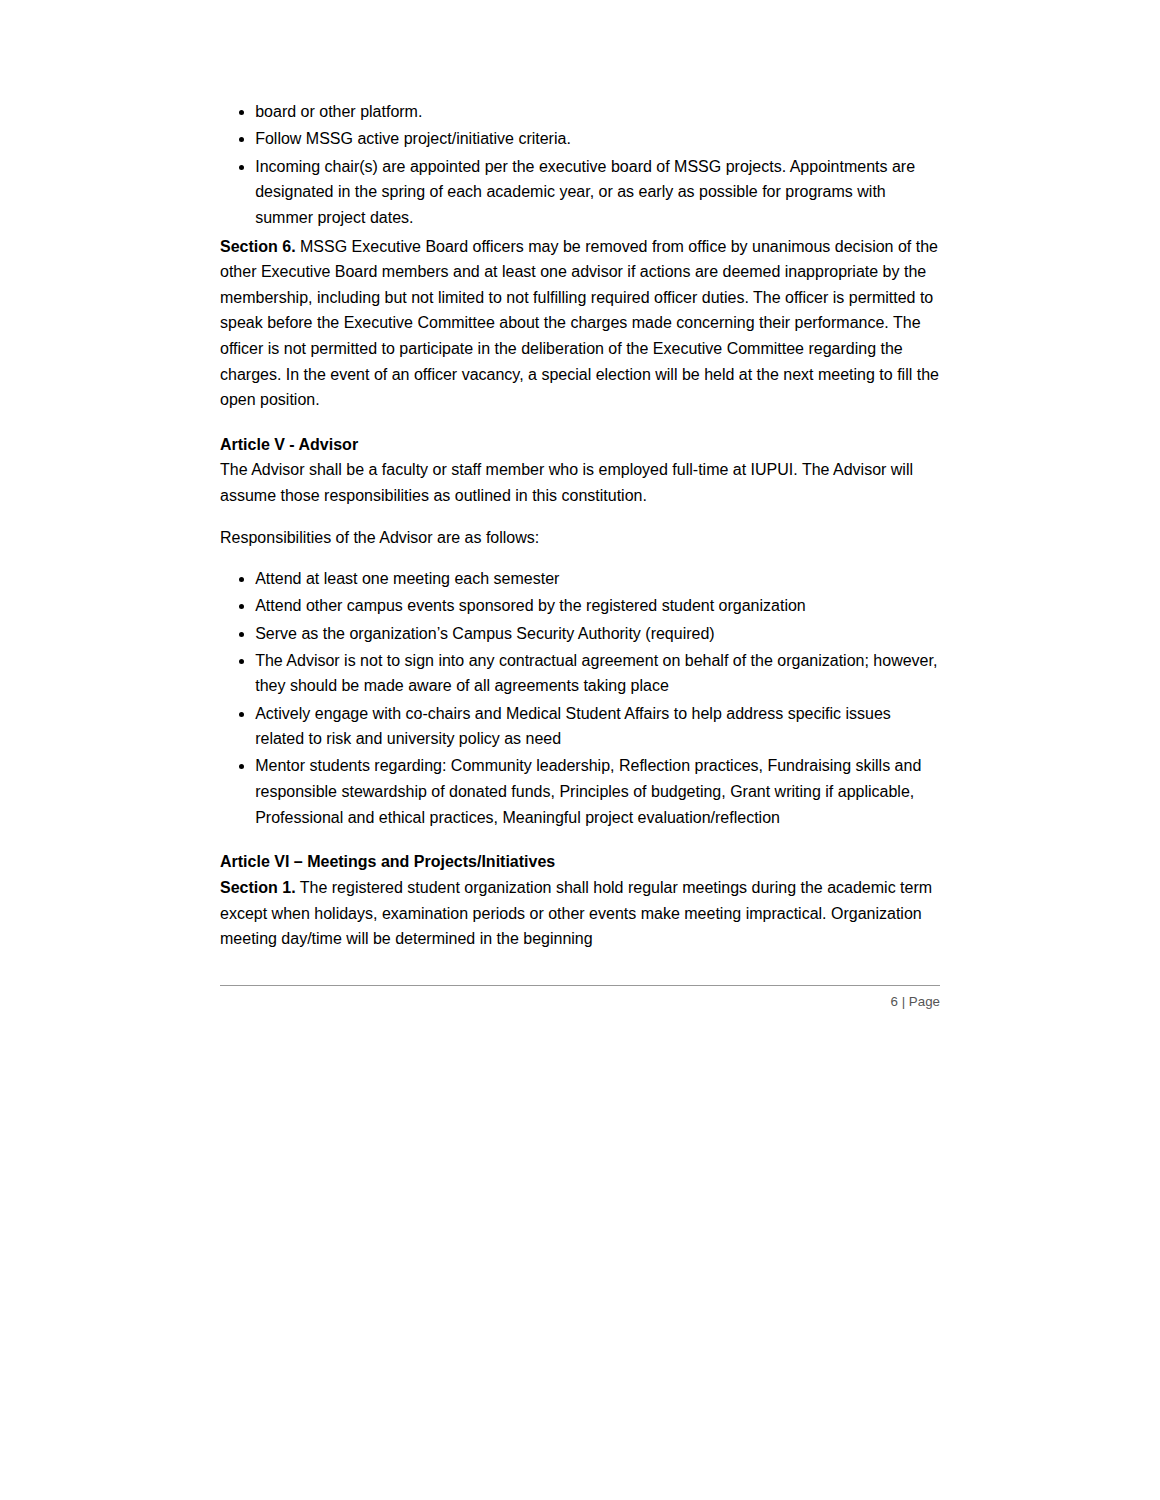board or other platform.
Follow MSSG active project/initiative criteria.
Incoming chair(s) are appointed per the executive board of MSSG projects. Appointments are designated in the spring of each academic year, or as early as possible for programs with summer project dates.
Section 6. MSSG Executive Board officers may be removed from office by unanimous decision of the other Executive Board members and at least one advisor if actions are deemed inappropriate by the membership, including but not limited to not fulfilling required officer duties. The officer is permitted to speak before the Executive Committee about the charges made concerning their performance. The officer is not permitted to participate in the deliberation of the Executive Committee regarding the charges. In the event of an officer vacancy, a special election will be held at the next meeting to fill the open position.
Article V - Advisor
The Advisor shall be a faculty or staff member who is employed full-time at IUPUI. The Advisor will assume those responsibilities as outlined in this constitution.
Responsibilities of the Advisor are as follows:
Attend at least one meeting each semester
Attend other campus events sponsored by the registered student organization
Serve as the organization’s Campus Security Authority (required)
The Advisor is not to sign into any contractual agreement on behalf of the organization; however, they should be made aware of all agreements taking place
Actively engage with co-chairs and Medical Student Affairs to help address specific issues related to risk and university policy as need
Mentor students regarding: Community leadership, Reflection practices, Fundraising skills and responsible stewardship of donated funds, Principles of budgeting, Grant writing if applicable, Professional and ethical practices, Meaningful project evaluation/reflection
Article VI – Meetings and Projects/Initiatives
Section 1. The registered student organization shall hold regular meetings during the academic term except when holidays, examination periods or other events make meeting impractical. Organization meeting day/time will be determined in the beginning
6 | Page